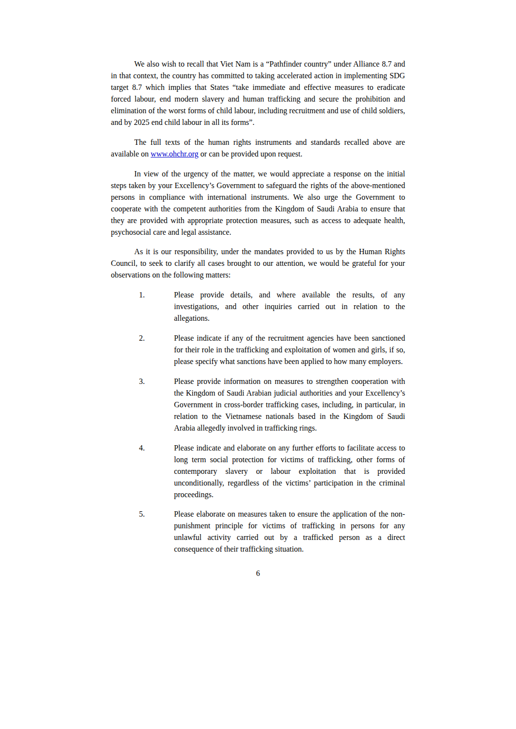We also wish to recall that Viet Nam is a “Pathfinder country” under Alliance 8.7 and in that context, the country has committed to taking accelerated action in implementing SDG target 8.7 which implies that States “take immediate and effective measures to eradicate forced labour, end modern slavery and human trafficking and secure the prohibition and elimination of the worst forms of child labour, including recruitment and use of child soldiers, and by 2025 end child labour in all its forms”.
The full texts of the human rights instruments and standards recalled above are available on www.ohchr.org or can be provided upon request.
In view of the urgency of the matter, we would appreciate a response on the initial steps taken by your Excellency’s Government to safeguard the rights of the above-mentioned persons in compliance with international instruments. We also urge the Government to cooperate with the competent authorities from the Kingdom of Saudi Arabia to ensure that they are provided with appropriate protection measures, such as access to adequate health, psychosocial care and legal assistance.
As it is our responsibility, under the mandates provided to us by the Human Rights Council, to seek to clarify all cases brought to our attention, we would be grateful for your observations on the following matters:
Please provide details, and where available the results, of any investigations, and other inquiries carried out in relation to the allegations.
Please indicate if any of the recruitment agencies have been sanctioned for their role in the trafficking and exploitation of women and girls, if so, please specify what sanctions have been applied to how many employers.
Please provide information on measures to strengthen cooperation with the Kingdom of Saudi Arabian judicial authorities and your Excellency’s Government in cross-border trafficking cases, including, in particular, in relation to the Vietnamese nationals based in the Kingdom of Saudi Arabia allegedly involved in trafficking rings.
Please indicate and elaborate on any further efforts to facilitate access to long term social protection for victims of trafficking, other forms of contemporary slavery or labour exploitation that is provided unconditionally, regardless of the victims’ participation in the criminal proceedings.
Please elaborate on measures taken to ensure the application of the non-punishment principle for victims of trafficking in persons for any unlawful activity carried out by a trafficked person as a direct consequence of their trafficking situation.
6